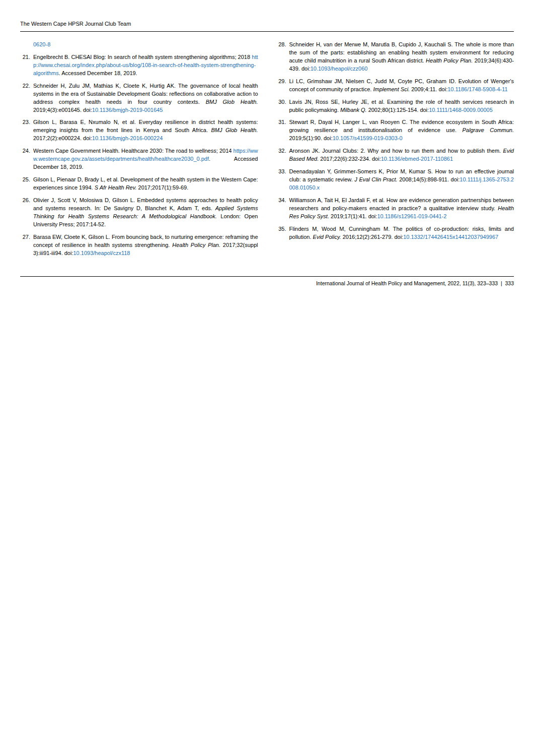The Western Cape HPSR Journal Club Team
0620-8
21. Engelbrecht B. CHESAI Blog: In search of health system strengthening algorithms; 2018 http://www.chesai.org/index.php/about-us/blog/108-in-search-of-health-system-strengthening-algorithms. Accessed December 18, 2019.
22. Schneider H, Zulu JM, Mathias K, Cloete K, Hurtig AK. The governance of local health systems in the era of Sustainable Development Goals: reflections on collaborative action to address complex health needs in four country contexts. BMJ Glob Health. 2019;4(3):e001645. doi:10.1136/bmjgh-2019-001645
23. Gilson L, Barasa E, Nxumalo N, et al. Everyday resilience in district health systems: emerging insights from the front lines in Kenya and South Africa. BMJ Glob Health. 2017;2(2):e000224. doi:10.1136/bmjgh-2016-000224
24. Western Cape Government Health. Healthcare 2030: The road to wellness; 2014 https://www.westerncape.gov.za/assets/departments/health/healthcare2030_0.pdf. Accessed December 18, 2019.
25. Gilson L, Pienaar D, Brady L, et al. Development of the health system in the Western Cape: experiences since 1994. S Afr Health Rev. 2017;2017(1):59-69.
26. Olivier J, Scott V, Molosiwa D, Gilson L. Embedded systems approaches to health policy and systems research. In: De Savigny D, Blanchet K, Adam T, eds. Applied Systems Thinking for Health Systems Research: A Methodological Handbook. London: Open University Press; 2017:14-52.
27. Barasa EW, Cloete K, Gilson L. From bouncing back, to nurturing emergence: reframing the concept of resilience in health systems strengthening. Health Policy Plan. 2017;32(suppl 3):iii91-iii94. doi:10.1093/heapol/czx118
28. Schneider H, van der Merwe M, Marutla B, Cupido J, Kauchali S. The whole is more than the sum of the parts: establishing an enabling health system environment for reducing acute child malnutrition in a rural South African district. Health Policy Plan. 2019;34(6):430-439. doi:10.1093/heapol/czz060
29. Li LC, Grimshaw JM, Nielsen C, Judd M, Coyte PC, Graham ID. Evolution of Wenger's concept of community of practice. Implement Sci. 2009;4:11. doi:10.1186/1748-5908-4-11
30. Lavis JN, Ross SE, Hurley JE, et al. Examining the role of health services research in public policymaking. Milbank Q. 2002;80(1):125-154. doi:10.1111/1468-0009.00005
31. Stewart R, Dayal H, Langer L, van Rooyen C. The evidence ecosystem in South Africa: growing resilience and institutionalisation of evidence use. Palgrave Commun. 2019;5(1):90. doi:10.1057/s41599-019-0303-0
32. Aronson JK. Journal Clubs: 2. Why and how to run them and how to publish them. Evid Based Med. 2017;22(6):232-234. doi:10.1136/ebmed-2017-110861
33. Deenadayalan Y, Grimmer-Somers K, Prior M, Kumar S. How to run an effective journal club: a systematic review. J Eval Clin Pract. 2008;14(5):898-911. doi:10.1111/j.1365-2753.2008.01050.x
34. Williamson A, Tait H, El Jardali F, et al. How are evidence generation partnerships between researchers and policy-makers enacted in practice? a qualitative interview study. Health Res Policy Syst. 2019;17(1):41. doi:10.1186/s12961-019-0441-2
35. Flinders M, Wood M, Cunningham M. The politics of co-production: risks, limits and pollution. Evid Policy. 2016;12(2):261-279. doi:10.1332/174426415x14412037949967
International Journal of Health Policy and Management, 2022, 11(3), 323–333 | 333